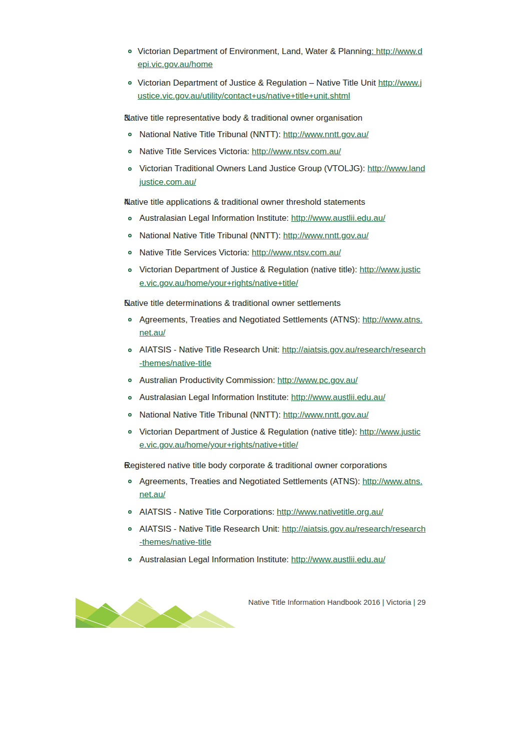Victorian Department of Environment, Land, Water & Planning: http://www.depi.vic.gov.au/home
Victorian Department of Justice & Regulation – Native Title Unit http://www.justice.vic.gov.au/utility/contact+us/native+title+unit.shtml
Native title representative body & traditional owner organisation
National Native Title Tribunal (NNTT): http://www.nntt.gov.au/
Native Title Services Victoria: http://www.ntsv.com.au/
Victorian Traditional Owners Land Justice Group (VTOLJG): http://www.landjustice.com.au/
Native title applications & traditional owner threshold statements
Australasian Legal Information Institute: http://www.austlii.edu.au/
National Native Title Tribunal (NNTT): http://www.nntt.gov.au/
Native Title Services Victoria: http://www.ntsv.com.au/
Victorian Department of Justice & Regulation (native title): http://www.justice.vic.gov.au/home/your+rights/native+title/
Native title determinations & traditional owner settlements
Agreements, Treaties and Negotiated Settlements (ATNS): http://www.atns.net.au/
AIATSIS - Native Title Research Unit: http://aiatsis.gov.au/research/research-themes/native-title
Australian Productivity Commission: http://www.pc.gov.au/
Australasian Legal Information Institute: http://www.austlii.edu.au/
National Native Title Tribunal (NNTT): http://www.nntt.gov.au/
Victorian Department of Justice & Regulation (native title): http://www.justice.vic.gov.au/home/your+rights/native+title/
Registered native title body corporate & traditional owner corporations
Agreements, Treaties and Negotiated Settlements (ATNS): http://www.atns.net.au/
AIATSIS - Native Title Corporations: http://www.nativetitle.org.au/
AIATSIS - Native Title Research Unit: http://aiatsis.gov.au/research/research-themes/native-title
Australasian Legal Information Institute: http://www.austlii.edu.au/
Native Title Information Handbook 2016 | Victoria | 29